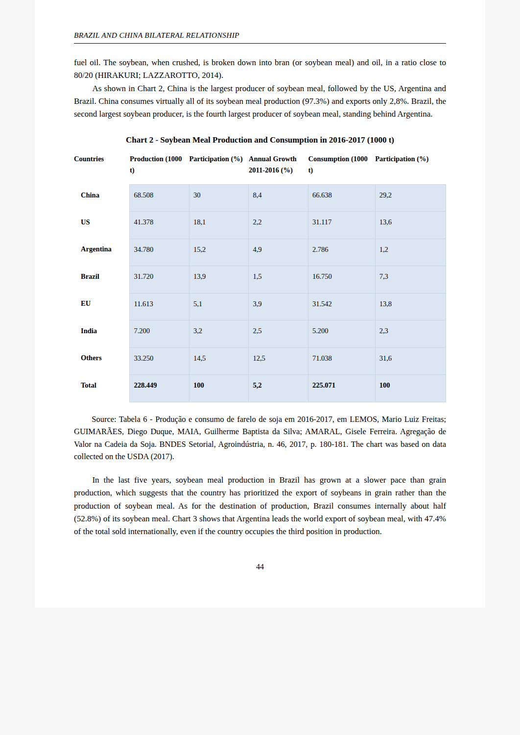BRAZIL AND CHINA BILATERAL RELATIONSHIP
fuel oil. The soybean, when crushed, is broken down into bran (or soybean meal) and oil, in a ratio close to 80/20 (HIRAKURI; LAZZAROTTO, 2014).
As shown in Chart 2, China is the largest producer of soybean meal, followed by the US, Argentina and Brazil. China consumes virtually all of its soybean meal production (97.3%) and exports only 2,8%. Brazil, the second largest soybean producer, is the fourth largest producer of soybean meal, standing behind Argentina.
Chart 2 - Soybean Meal Production and Consumption in 2016-2017 (1000 t)
| Countries | Production (1000 t) | Participation (%) | Annual Growth 2011-2016 (%) | Consumption (1000 t) | Participation (%) |
| --- | --- | --- | --- | --- | --- |
| China | 68.508 | 30 | 8,4 | 66.638 | 29,2 |
| US | 41.378 | 18,1 | 2,2 | 31.117 | 13,6 |
| Argentina | 34.780 | 15,2 | 4,9 | 2.786 | 1,2 |
| Brazil | 31.720 | 13,9 | 1,5 | 16.750 | 7,3 |
| EU | 11.613 | 5,1 | 3,9 | 31.542 | 13,8 |
| India | 7.200 | 3,2 | 2,5 | 5.200 | 2,3 |
| Others | 33.250 | 14,5 | 12,5 | 71.038 | 31,6 |
| Total | 228.449 | 100 | 5,2 | 225.071 | 100 |
Source: Tabela 6 - Produção e consumo de farelo de soja em 2016-2017, em LEMOS, Mario Luiz Freitas; GUIMARÃES, Diego Duque, MAIA, Guilherme Baptista da Silva; AMARAL, Gisele Ferreira. Agregação de Valor na Cadeia da Soja. BNDES Setorial, Agroindústria, n. 46, 2017, p. 180-181. The chart was based on data collected on the USDA (2017).
In the last five years, soybean meal production in Brazil has grown at a slower pace than grain production, which suggests that the country has prioritized the export of soybeans in grain rather than the production of soybean meal. As for the destination of production, Brazil consumes internally about half (52.8%) of its soybean meal. Chart 3 shows that Argentina leads the world export of soybean meal, with 47.4% of the total sold internationally, even if the country occupies the third position in production.
44